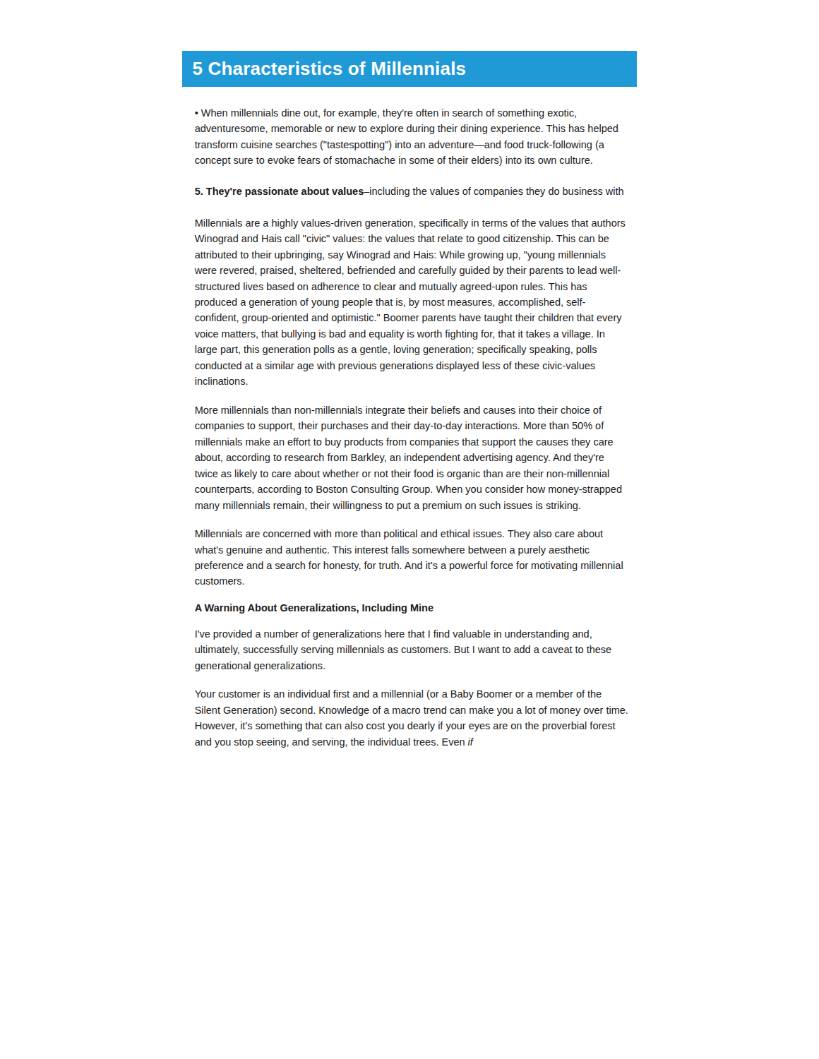5 Characteristics of Millennials
• When millennials dine out, for example, they're often in search of something exotic, adventuresome, memorable or new to explore during their dining experience. This has helped transform cuisine searches ("tastespotting") into an adventure—and food truck-following (a concept sure to evoke fears of stomachache in some of their elders) into its own culture.
5. They're passionate about values–including the values of companies they do business with
Millennials are a highly values-driven generation, specifically in terms of the values that authors Winograd and Hais call "civic" values: the values that relate to good citizenship. This can be attributed to their upbringing, say Winograd and Hais: While growing up, "young millennials were revered, praised, sheltered, befriended and carefully guided by their parents to lead well-structured lives based on adherence to clear and mutually agreed-upon rules. This has produced a generation of young people that is, by most measures, accomplished, self-confident, group-oriented and optimistic." Boomer parents have taught their children that every voice matters, that bullying is bad and equality is worth fighting for, that it takes a village. In large part, this generation polls as a gentle, loving generation; specifically speaking, polls conducted at a similar age with previous generations displayed less of these civic-values inclinations.
More millennials than non-millennials integrate their beliefs and causes into their choice of companies to support, their purchases and their day-to-day interactions. More than 50% of millennials make an effort to buy products from companies that support the causes they care about, according to research from Barkley, an independent advertising agency. And they're twice as likely to care about whether or not their food is organic than are their non-millennial counterparts, according to Boston Consulting Group. When you consider how money-strapped many millennials remain, their willingness to put a premium on such issues is striking.
Millennials are concerned with more than political and ethical issues. They also care about what's genuine and authentic. This interest falls somewhere between a purely aesthetic preference and a search for honesty, for truth. And it's a powerful force for motivating millennial customers.
A Warning About Generalizations, Including Mine
I've provided a number of generalizations here that I find valuable in understanding and, ultimately, successfully serving millennials as customers. But I want to add a caveat to these generational generalizations.
Your customer is an individual first and a millennial (or a Baby Boomer or a member of the Silent Generation) second. Knowledge of a macro trend can make you a lot of money over time. However, it's something that can also cost you dearly if your eyes are on the proverbial forest and you stop seeing, and serving, the individual trees. Even if